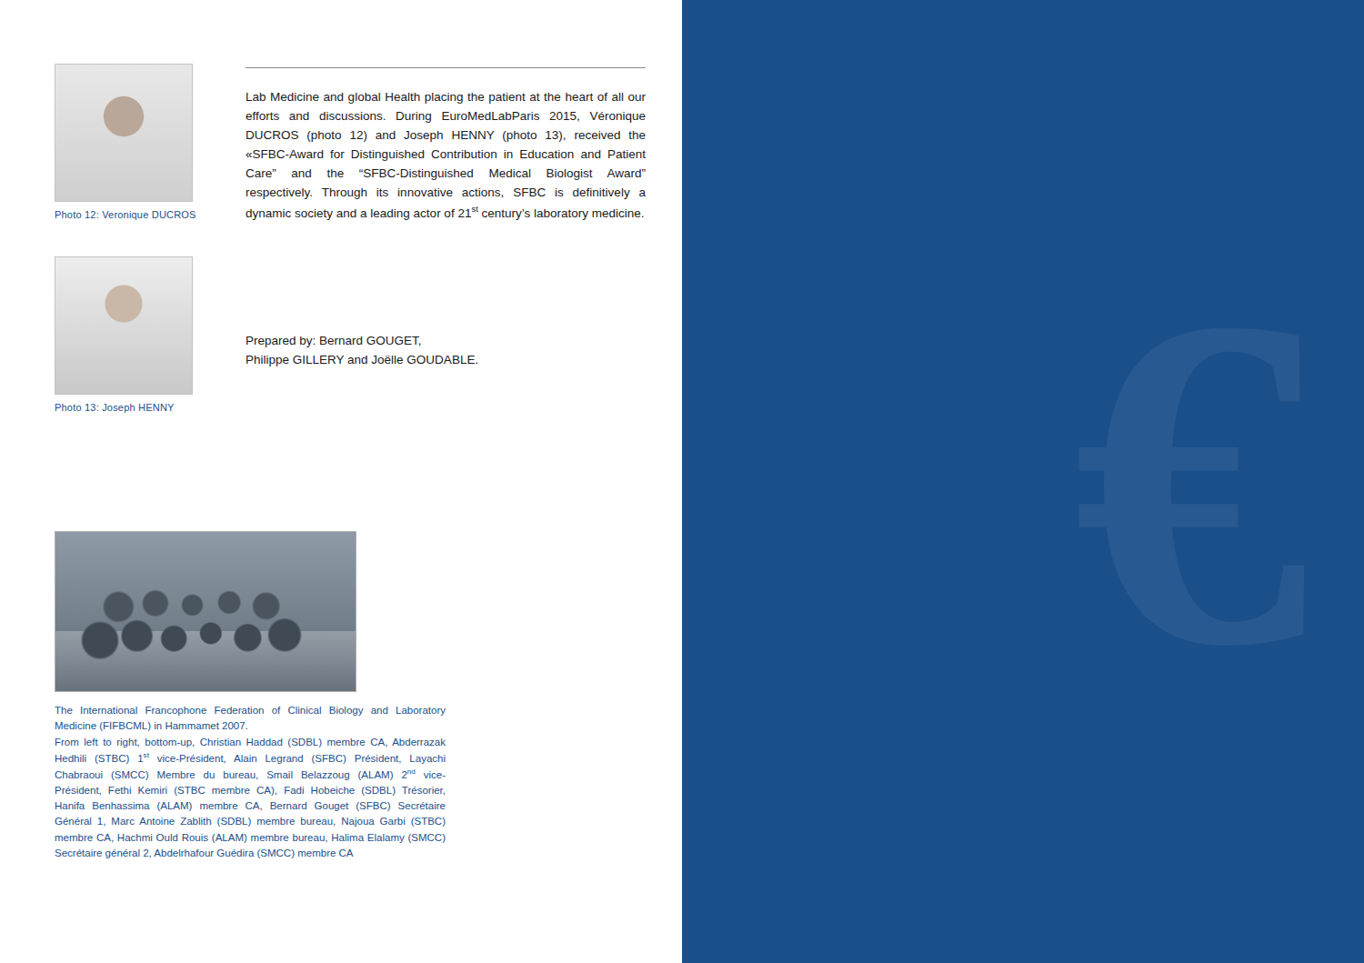Photo 12: Veronique DUCROS
Photo 13: Joseph HENNY
Lab Medicine and global Health placing the patient at the heart of all our efforts and discussions. During EuroMedLabParis 2015, Véronique DUCROS (photo 12) and Joseph HENNY (photo 13), received the «SFBC-Award for Distinguished Contribution in Education and Patient Care” and the “SFBC-Distinguished Medical Biologist Award” respectively. Through its innovative actions, SFBC is definitively a dynamic society and a leading actor of 21st century’s laboratory medicine.
Prepared by: Bernard GOUGET,
Philippe GILLERY and Joëlle GOUDABLE.
The International Francophone Federation of Clinical Biology and Laboratory Medicine (FIFBCML) in Hammamet 2007.
From left to right, bottom-up, Christian Haddad (SDBL) membre CA, Abderrazak Hedhili (STBC) 1st vice-Président, Alain Legrand (SFBC) Président, Layachi Chabraoui (SMCC) Membre du bureau, Smail Belazzoug (ALAM) 2nd vice-Président, Fethi Kemiri (STBC membre CA), Fadi Hobeiche (SDBL) Trésorier, Hanifa Benhassima (ALAM) membre CA, Bernard Gouget (SFBC) Secrétaire Général 1, Marc Antoine Zablith (SDBL) membre bureau, Najoua Garbi (STBC) membre CA, Hachmi Ould Rouis (ALAM) membre bureau, Halima Elalamy (SMCC) Secrétaire général 2, Abdelrhafour Guédira (SMCC) membre CA
€